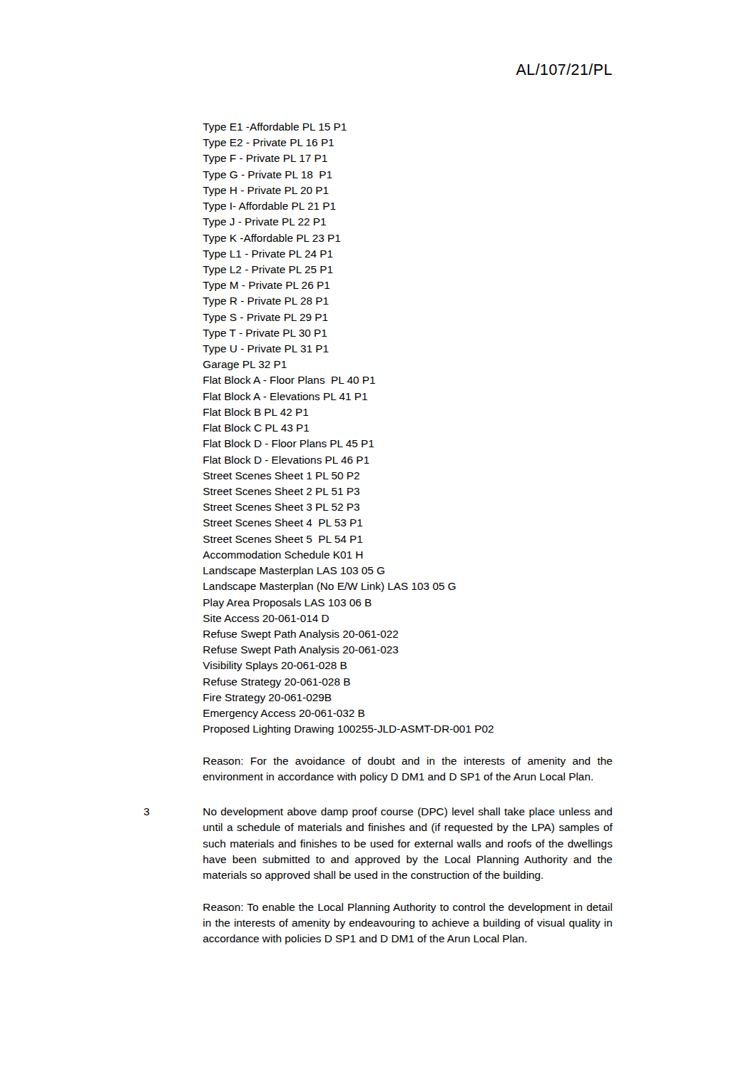AL/107/21/PL
Type E1 -Affordable PL 15 P1
Type E2 - Private PL 16 P1
Type F - Private PL 17 P1
Type G - Private PL 18 P1
Type H - Private PL 20 P1
Type I- Affordable PL 21 P1
Type J - Private PL 22 P1
Type K -Affordable PL 23 P1
Type L1 - Private PL 24 P1
Type L2 - Private PL 25 P1
Type M - Private PL 26 P1
Type R - Private PL 28 P1
Type S - Private PL 29 P1
Type T - Private PL 30 P1
Type U - Private PL 31 P1
Garage PL 32 P1
Flat Block A - Floor Plans PL 40 P1
Flat Block A - Elevations PL 41 P1
Flat Block B PL 42 P1
Flat Block C PL 43 P1
Flat Block D - Floor Plans PL 45 P1
Flat Block D - Elevations PL 46 P1
Street Scenes Sheet 1 PL 50 P2
Street Scenes Sheet 2 PL 51 P3
Street Scenes Sheet 3 PL 52 P3
Street Scenes Sheet 4 PL 53 P1
Street Scenes Sheet 5 PL 54 P1
Accommodation Schedule K01 H
Landscape Masterplan LAS 103 05 G
Landscape Masterplan (No E/W Link) LAS 103 05 G
Play Area Proposals LAS 103 06 B
Site Access 20-061-014 D
Refuse Swept Path Analysis 20-061-022
Refuse Swept Path Analysis 20-061-023
Visibility Splays 20-061-028 B
Refuse Strategy 20-061-028 B
Fire Strategy 20-061-029B
Emergency Access 20-061-032 B
Proposed Lighting Drawing 100255-JLD-ASMT-DR-001 P02
Reason: For the avoidance of doubt and in the interests of amenity and the environment in accordance with policy D DM1 and D SP1 of the Arun Local Plan.
3
No development above damp proof course (DPC) level shall take place unless and until a schedule of materials and finishes and (if requested by the LPA) samples of such materials and finishes to be used for external walls and roofs of the dwellings have been submitted to and approved by the Local Planning Authority and the materials so approved shall be used in the construction of the building.
Reason: To enable the Local Planning Authority to control the development in detail in the interests of amenity by endeavouring to achieve a building of visual quality in accordance with policies D SP1 and D DM1 of the Arun Local Plan.